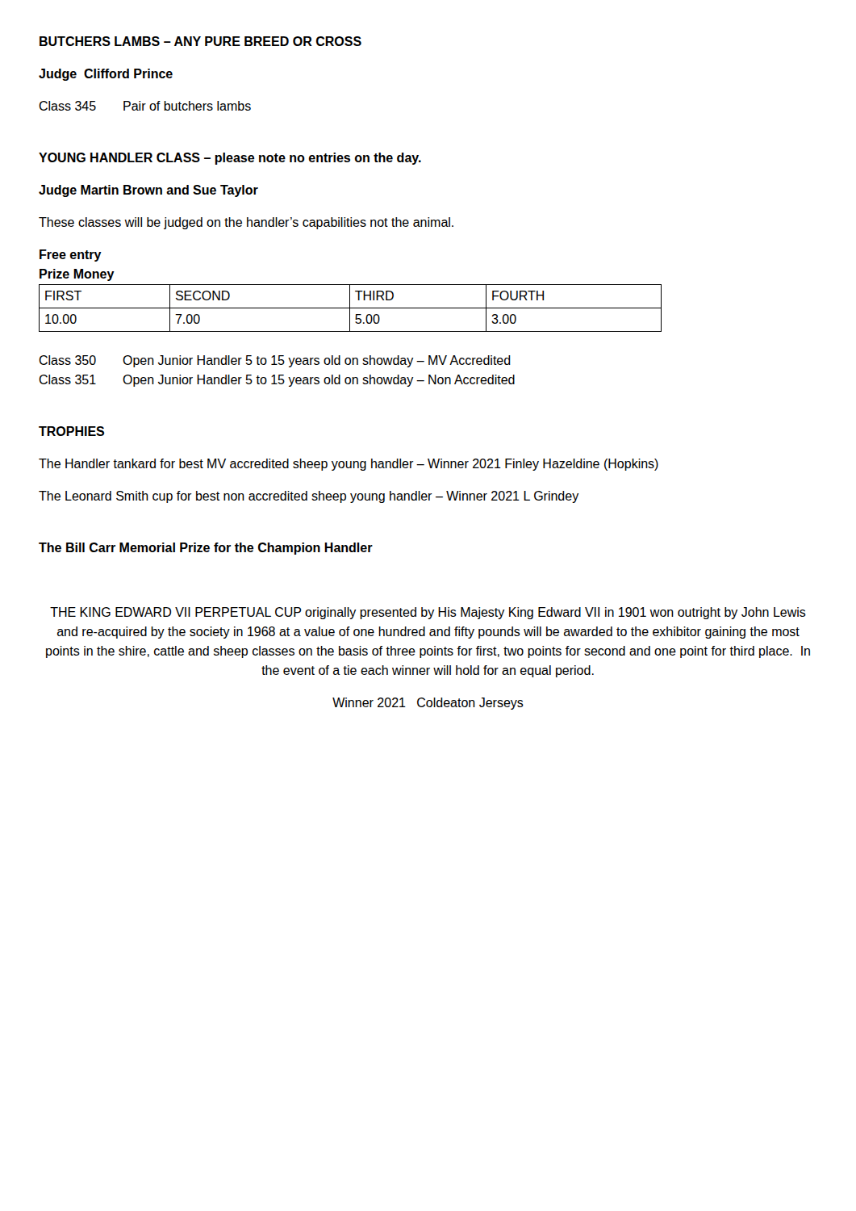BUTCHERS LAMBS – ANY PURE BREED OR CROSS
Judge Clifford Prince
Class 345 Pair of butchers lambs
YOUNG HANDLER CLASS – please note no entries on the day.
Judge Martin Brown and Sue Taylor
These classes will be judged on the handler’s capabilities not the animal.
Free entry
Prize Money
| FIRST | SECOND | THIRD | FOURTH |
| 10.00 | 7.00 | 5.00 | 3.00 |
Class 350 Open Junior Handler 5 to 15 years old on showday – MV Accredited
Class 351 Open Junior Handler 5 to 15 years old on showday – Non Accredited
TROPHIES
The Handler tankard for best MV accredited sheep young handler – Winner 2021 Finley Hazeldine (Hopkins)
The Leonard Smith cup for best non accredited sheep young handler – Winner 2021 L Grindey
The Bill Carr Memorial Prize for the Champion Handler
THE KING EDWARD VII PERPETUAL CUP originally presented by His Majesty King Edward VII in 1901 won outright by John Lewis and re-acquired by the society in 1968 at a value of one hundred and fifty pounds will be awarded to the exhibitor gaining the most points in the shire, cattle and sheep classes on the basis of three points for first, two points for second and one point for third place. In the event of a tie each winner will hold for an equal period.
Winner 2021 Coldeaton Jerseys